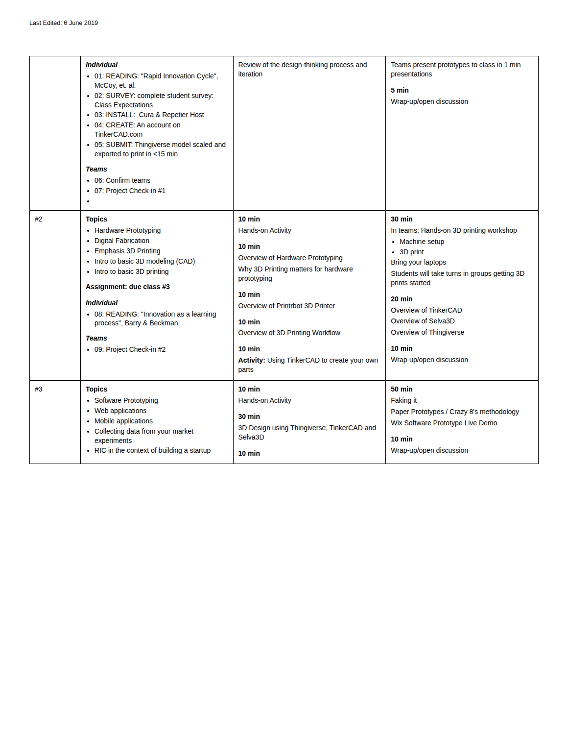Last Edited: 6 June 2019
| | Individual 01: READING: "Rapid Innovation Cycle", McCoy, et. al. 02: SURVEY: complete student survey: Class Expectations 03: INSTALL: Cura & Repetier Host 04: CREATE: An account on TinkerCAD.com 05: SUBMIT: Thingiverse model scaled and exported to print in <15 min Teams 06: Confirm teams 07: Project Check-in #1 | Review of the design-thinking process and iteration | Teams present prototypes to class in 1 min presentations 5 min Wrap-up/open discussion |
| #2 | Topics Hardware Prototyping Digital Fabrication Emphasis 3D Printing Intro to basic 3D modeling (CAD) Intro to basic 3D printing Assignment: due class #3 Individual 08: READING: "Innovation as a learning process", Barry & Beckman Teams 09: Project Check-in #2 | 10 min Hands-on Activity 10 min Overview of Hardware Prototyping Why 3D Printing matters for hardware prototyping 10 min Overview of Printrbot 3D Printer 10 min Overview of 3D Printing Workflow 10 min Activity: Using TinkerCAD to create your own parts | 30 min In teams: Hands-on 3D printing workshop Machine setup 3D print Bring your laptops Students will take turns in groups getting 3D prints started 20 min Overview of TinkerCAD Overview of Selva3D Overview of Thingiverse 10 min Wrap-up/open discussion |
| #3 | Topics Software Prototyping Web applications Mobile applications Collecting data from your market experiments RIC in the context of building a startup | 10 min Hands-on Activity 30 min 3D Design using Thingiverse, TinkerCAD and Selva3D 10 min | 50 min Faking it Paper Prototypes / Crazy 8's methodology Wix Software Prototype Live Demo 10 min Wrap-up/open discussion |